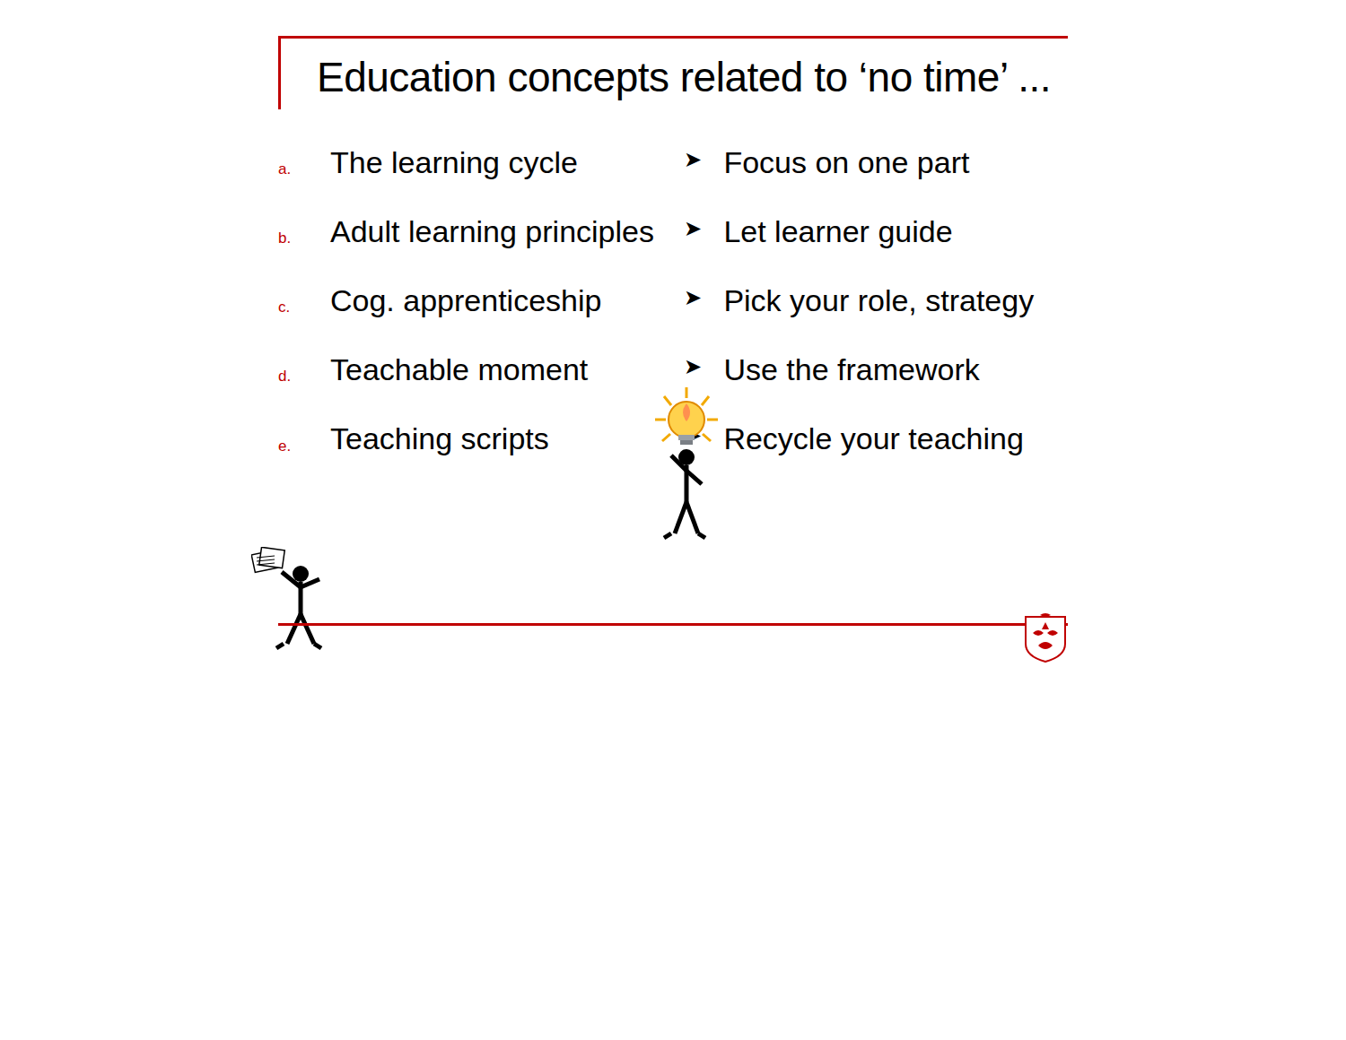Education concepts related to ‘no time’ ...
a. The learning cycle
b. Adult learning principles
c. Cog. apprenticeship
d. Teachable moment
e. Teaching scripts
➤Focus on one part
➤Let learner guide
➤Pick your role, strategy
➤Use the framework
➤Recycle your teaching